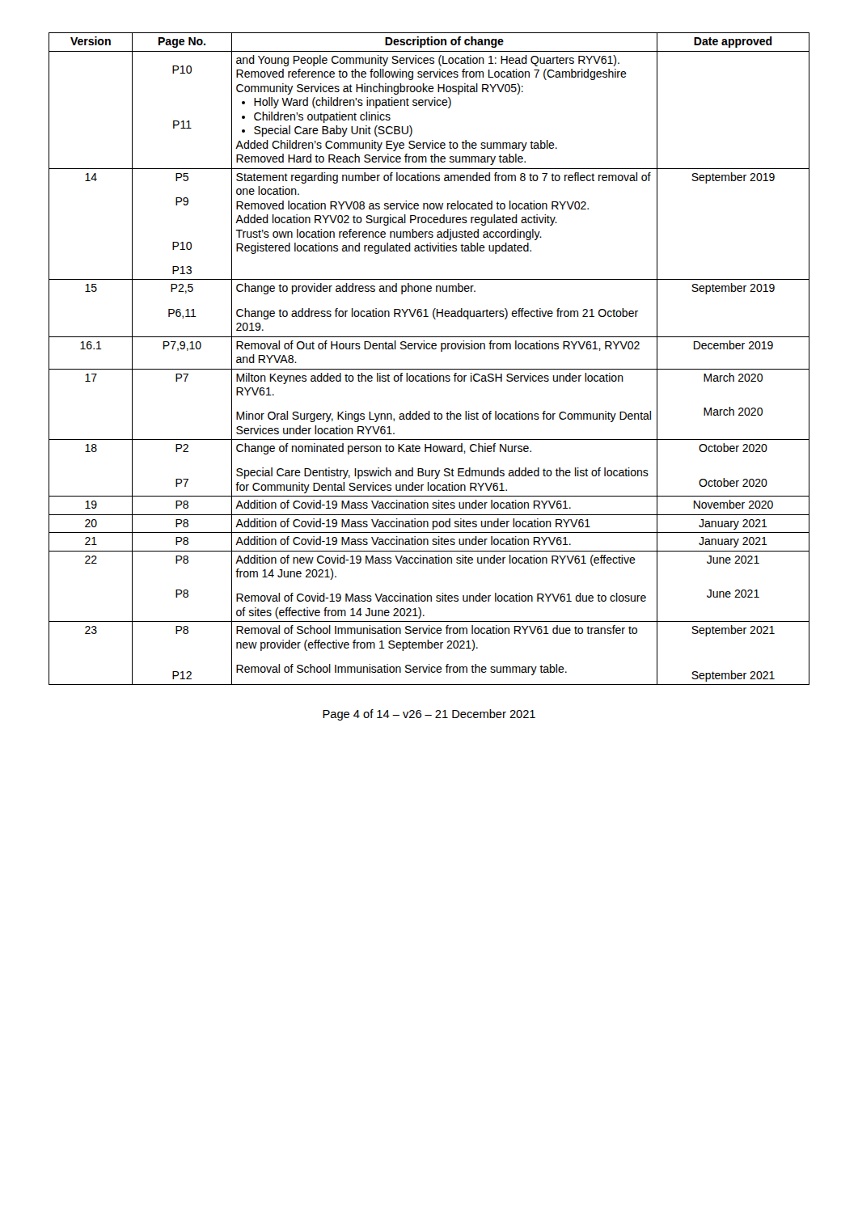| Version | Page No. | Description of change | Date approved |
| --- | --- | --- | --- |
| | P10 P11 | and Young People Community Services (Location 1: Head Quarters RYV61). Removed reference to the following services from Location 7 (Cambridgeshire Community Services at Hinchingbrooke Hospital RYV05): Holly Ward (children's inpatient service) Children’s outpatient clinics Special Care Baby Unit (SCBU) Added Children’s Community Eye Service to the summary table. Removed Hard to Reach Service from the summary table. | |
| 14 | P5 P9 P10 P13 | Statement regarding number of locations amended from 8 to 7 to reflect removal of one location. Removed location RYV08 as service now relocated to location RYV02. Added location RYV02 to Surgical Procedures regulated activity. Trust’s own location reference numbers adjusted accordingly. Registered locations and regulated activities table updated. | September 2019 |
| 15 | P2,5 P6,11 | Change to provider address and phone number. Change to address for location RYV61 (Headquarters) effective from 21 October 2019. | September 2019 |
| 16.1 | P7,9,10 | Removal of Out of Hours Dental Service provision from locations RYV61, RYV02 and RYVA8. | December 2019 |
| 17 | P7 | Milton Keynes added to the list of locations for iCaSH Services under location RYV61. Minor Oral Surgery, Kings Lynn, added to the list of locations for Community Dental Services under location RYV61. | March 2020 March 2020 |
| 18 | P2 P7 | Change of nominated person to Kate Howard, Chief Nurse. Special Care Dentistry, Ipswich and Bury St Edmunds added to the list of locations for Community Dental Services under location RYV61. | October 2020 October 2020 |
| 19 | P8 | Addition of Covid-19 Mass Vaccination sites under location RYV61. | November 2020 |
| 20 | P8 | Addition of Covid-19 Mass Vaccination pod sites under location RYV61 | January 2021 |
| 21 | P8 | Addition of Covid-19 Mass Vaccination sites under location RYV61. | January 2021 |
| 22 | P8 P8 | Addition of new Covid-19 Mass Vaccination site under location RYV61 (effective from 14 June 2021). Removal of Covid-19 Mass Vaccination sites under location RYV61 due to closure of sites (effective from 14 June 2021). | June 2021 June 2021 |
| 23 | P8 P12 | Removal of School Immunisation Service from location RYV61 due to transfer to new provider (effective from 1 September 2021). Removal of School Immunisation Service from the summary table. | September 2021 September 2021 |
Page 4 of 14 – v26 – 21 December 2021